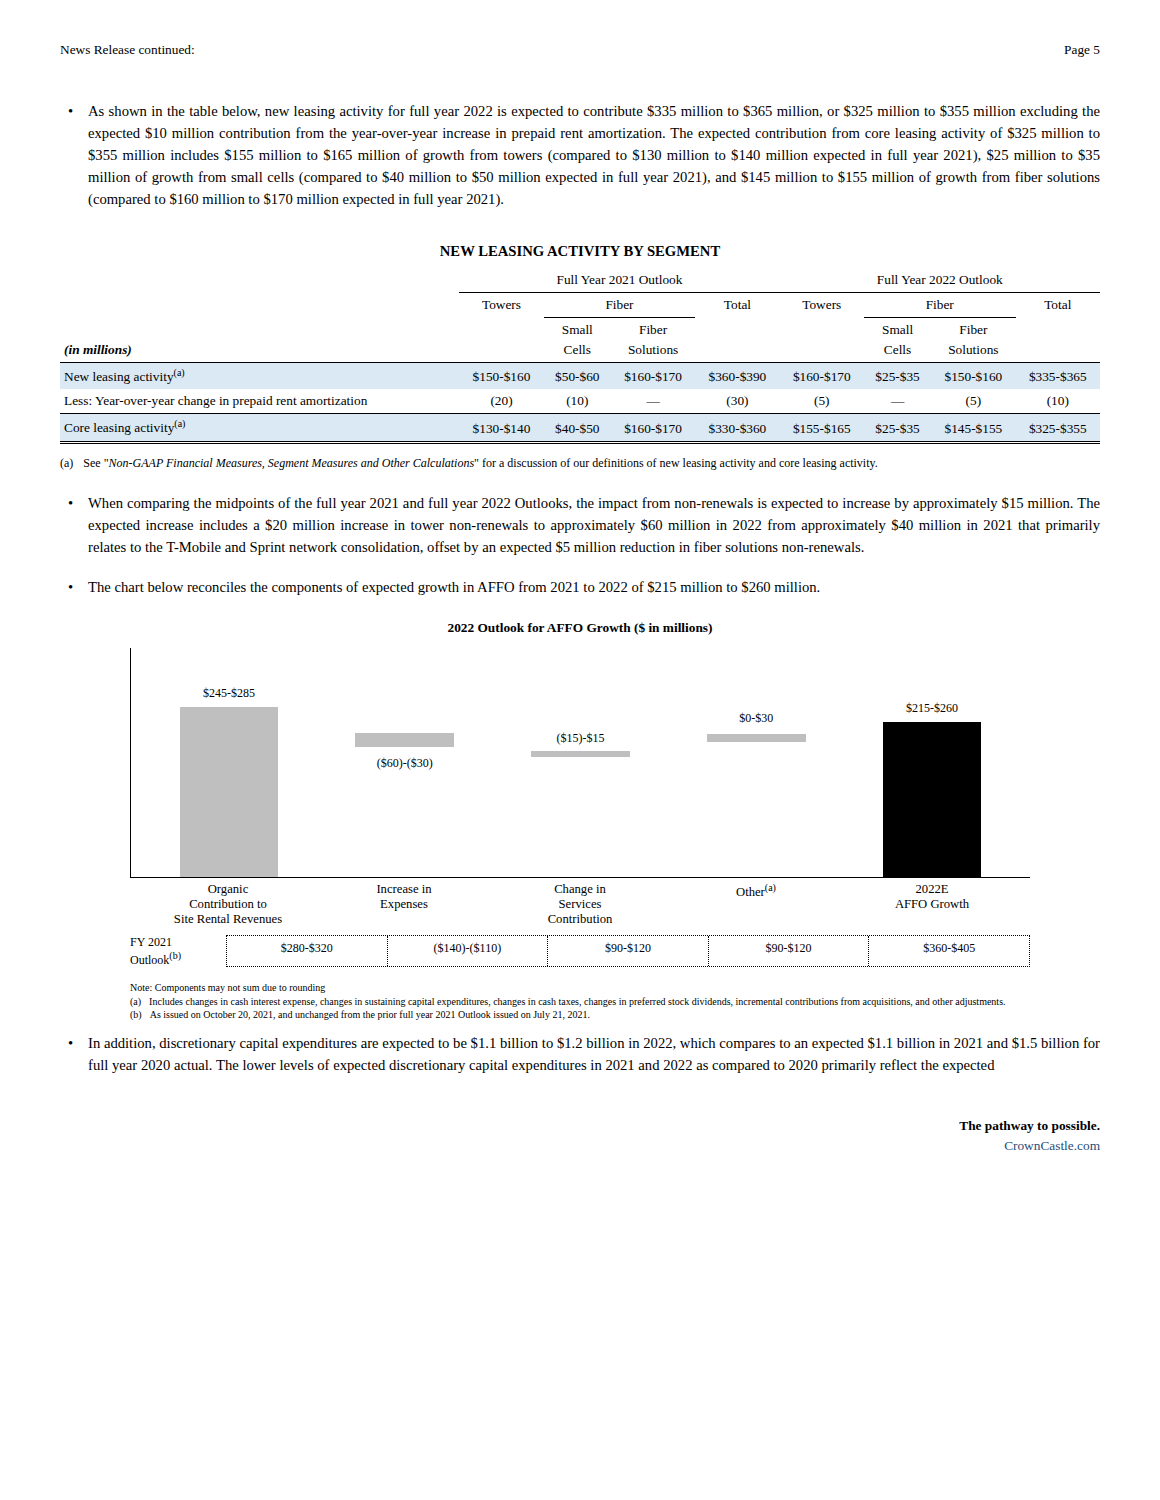News Release continued:
Page 5
As shown in the table below, new leasing activity for full year 2022 is expected to contribute $335 million to $365 million, or $325 million to $355 million excluding the expected $10 million contribution from the year-over-year increase in prepaid rent amortization. The expected contribution from core leasing activity of $325 million to $355 million includes $155 million to $165 million of growth from towers (compared to $130 million to $140 million expected in full year 2021), $25 million to $35 million of growth from small cells (compared to $40 million to $50 million expected in full year 2021), and $145 million to $155 million of growth from fiber solutions (compared to $160 million to $170 million expected in full year 2021).
NEW LEASING ACTIVITY BY SEGMENT
| | Full Year 2021 Outlook | Full Year 2022 Outlook |
| --- | --- | --- |
| | Towers | Fiber | Total | Towers | Fiber | Total |
| (in millions) | | Small Cells | Fiber Solutions | | | Small Cells | Fiber Solutions | |
| New leasing activity (a) | $150-$160 | $50-$60 | $160-$170 | $360-$390 | $160-$170 | $25-$35 | $150-$160 | $335-$365 |
| Less: Year-over-year change in prepaid rent amortization | (20) | (10) | — | (30) | (5) | — | (5) | (10) |
| Core leasing activity (a) | $130-$140 | $40-$50 | $160-$170 | $330-$360 | $155-$165 | $25-$35 | $145-$155 | $325-$355 |
(a)
See "Non-GAAP Financial Measures, Segment Measures and Other Calculations" for a discussion of our definitions of new leasing activity and core leasing activity.
When comparing the midpoints of the full year 2021 and full year 2022 Outlooks, the impact from non-renewals is expected to increase by approximately $15 million. The expected increase includes a $20 million increase in tower non-renewals to approximately $60 million in 2022 from approximately $40 million in 2021 that primarily relates to the T-Mobile and Sprint network consolidation, offset by an expected $5 million reduction in fiber solutions non-renewals.
The chart below reconciles the components of expected growth in AFFO from 2021 to 2022 of $215 million to $260 million.
2022 Outlook for AFFO Growth ($ in millions)
$245-$285
($60)-($30)
($15)-$15
$0-$30
$215-$260
Organic
Contribution to
Site Rental Revenues
Increase in
Expenses
Change in
Services
Contribution
Other(a)
2022E
AFFO Growth
FY 2021
Outlook(b)
$280-$320
($140)-($110)
$90-$120
$90-$120
$360-$405
Note: Components may not sum due to rounding
(a) Includes changes in cash interest expense, changes in sustaining capital expenditures, changes in cash taxes, changes in preferred stock dividends, incremental contributions from acquisitions, and other adjustments.
(b) As issued on October 20, 2021, and unchanged from the prior full year 2021 Outlook issued on July 21, 2021.
In addition, discretionary capital expenditures are expected to be $1.1 billion to $1.2 billion in 2022, which compares to an expected $1.1 billion in 2021 and $1.5 billion for full year 2020 actual. The lower levels of expected discretionary capital expenditures in 2021 and 2022 as compared to 2020 primarily reflect the expected
The pathway to possible.
CrownCastle.com